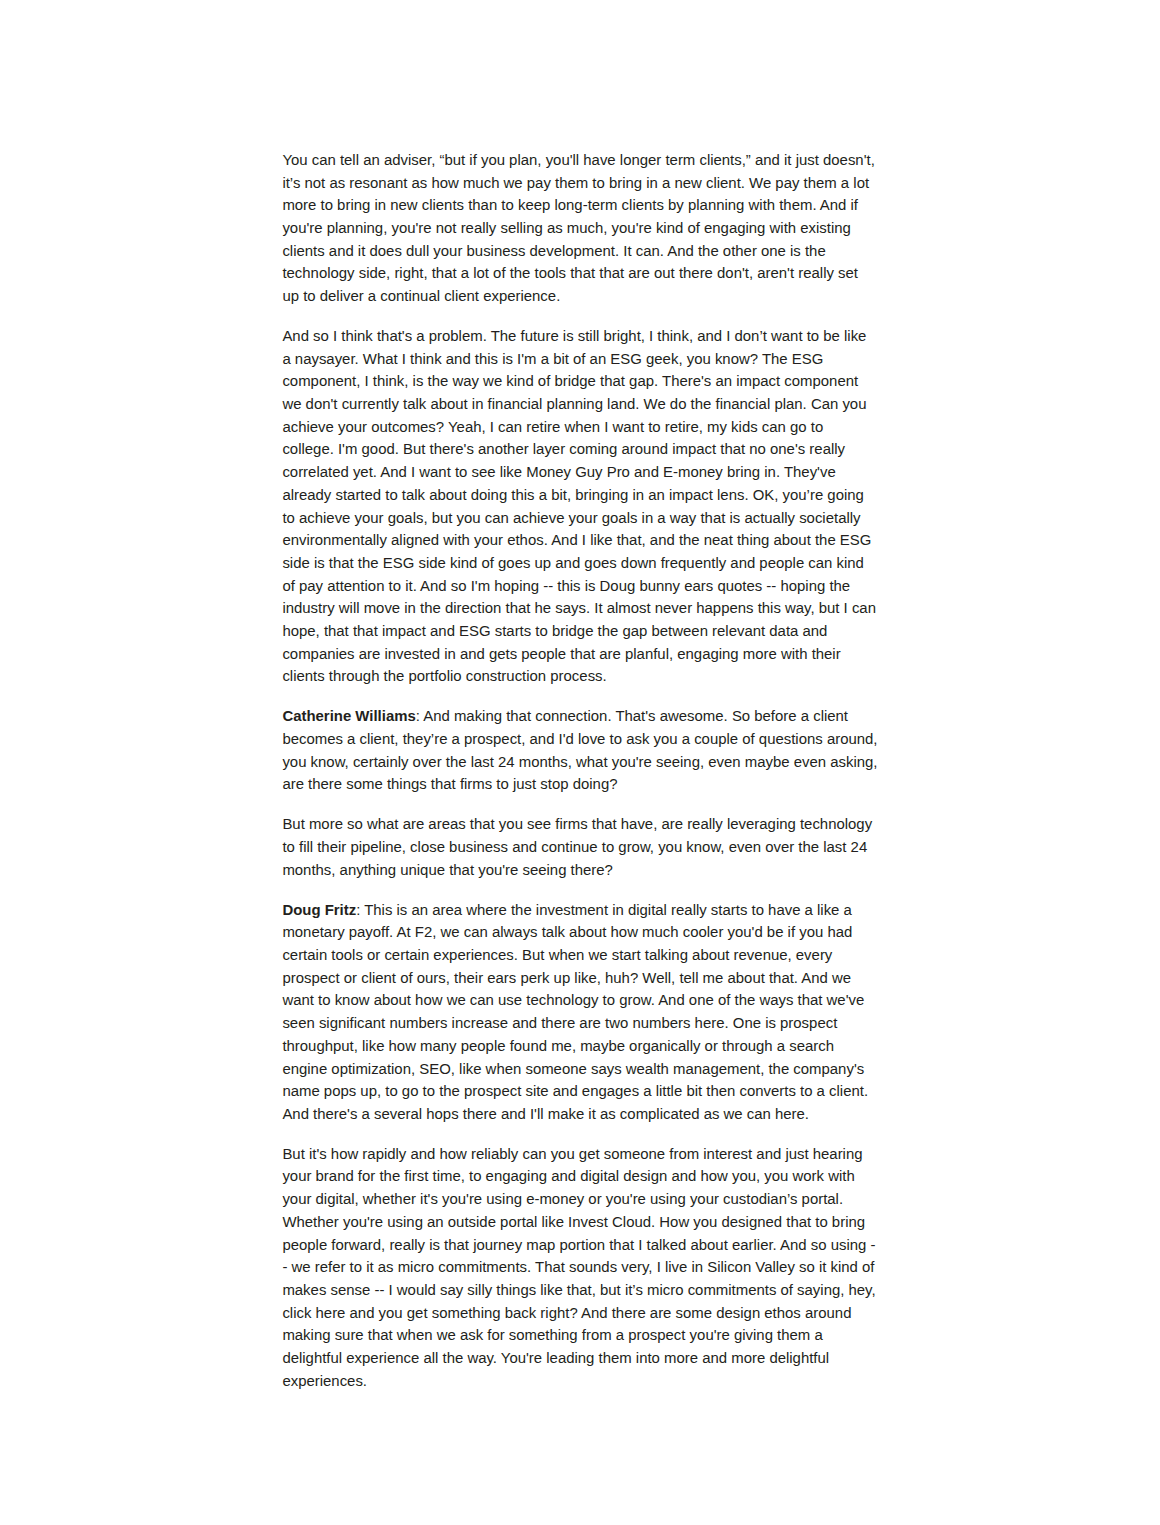You can tell an adviser, “but if you plan, you'll have longer term clients,” and it just doesn't, it’s not as resonant as how much we pay them to bring in a new client. We pay them a lot more to bring in new clients than to keep long-term clients by planning with them. And if you're planning, you're not really selling as much, you're kind of engaging with existing clients and it does dull your business development. It can. And the other one is the technology side, right, that a lot of the tools that that are out there don't, aren't really set up to deliver a continual client experience.
And so I think that's a problem. The future is still bright, I think, and I don’t want to be like a naysayer. What I think and this is I'm a bit of an ESG geek, you know? The ESG component, I think, is the way we kind of bridge that gap. There's an impact component we don't currently talk about in financial planning land. We do the financial plan. Can you achieve your outcomes? Yeah, I can retire when I want to retire, my kids can go to college. I'm good. But there's another layer coming around impact that no one's really correlated yet. And I want to see like Money Guy Pro and E-money bring in. They've already started to talk about doing this a bit, bringing in an impact lens. OK, you’re going to achieve your goals, but you can achieve your goals in a way that is actually societally environmentally aligned with your ethos. And I like that, and the neat thing about the ESG side is that the ESG side kind of goes up and goes down frequently and people can kind of pay attention to it. And so I'm hoping -- this is Doug bunny ears quotes -- hoping the industry will move in the direction that he says. It almost never happens this way, but I can hope, that that impact and ESG starts to bridge the gap between relevant data and companies are invested in and gets people that are planful, engaging more with their clients through the portfolio construction process.
Catherine Williams: And making that connection. That's awesome. So before a client becomes a client, they’re a prospect, and I'd love to ask you a couple of questions around, you know, certainly over the last 24 months, what you're seeing, even maybe even asking, are there some things that firms to just stop doing?
But more so what are areas that you see firms that have, are really leveraging technology to fill their pipeline, close business and continue to grow, you know, even over the last 24 months, anything unique that you're seeing there?
Doug Fritz: This is an area where the investment in digital really starts to have a like a monetary payoff. At F2, we can always talk about how much cooler you'd be if you had certain tools or certain experiences. But when we start talking about revenue, every prospect or client of ours, their ears perk up like, huh? Well, tell me about that. And we want to know about how we can use technology to grow. And one of the ways that we've seen significant numbers increase and there are two numbers here. One is prospect throughput, like how many people found me, maybe organically or through a search engine optimization, SEO, like when someone says wealth management, the company's name pops up, to go to the prospect site and engages a little bit then converts to a client. And there's a several hops there and I'll make it as complicated as we can here.
But it's how rapidly and how reliably can you get someone from interest and just hearing your brand for the first time, to engaging and digital design and how you, you work with your digital, whether it's you're using e-money or you're using your custodian’s portal. Whether you're using an outside portal like Invest Cloud. How you designed that to bring people forward, really is that journey map portion that I talked about earlier. And so using -- we refer to it as micro commitments. That sounds very, I live in Silicon Valley so it kind of makes sense -- I would say silly things like that, but it’s micro commitments of saying, hey, click here and you get something back right? And there are some design ethos around making sure that when we ask for something from a prospect you're giving them a delightful experience all the way. You're leading them into more and more delightful experiences.